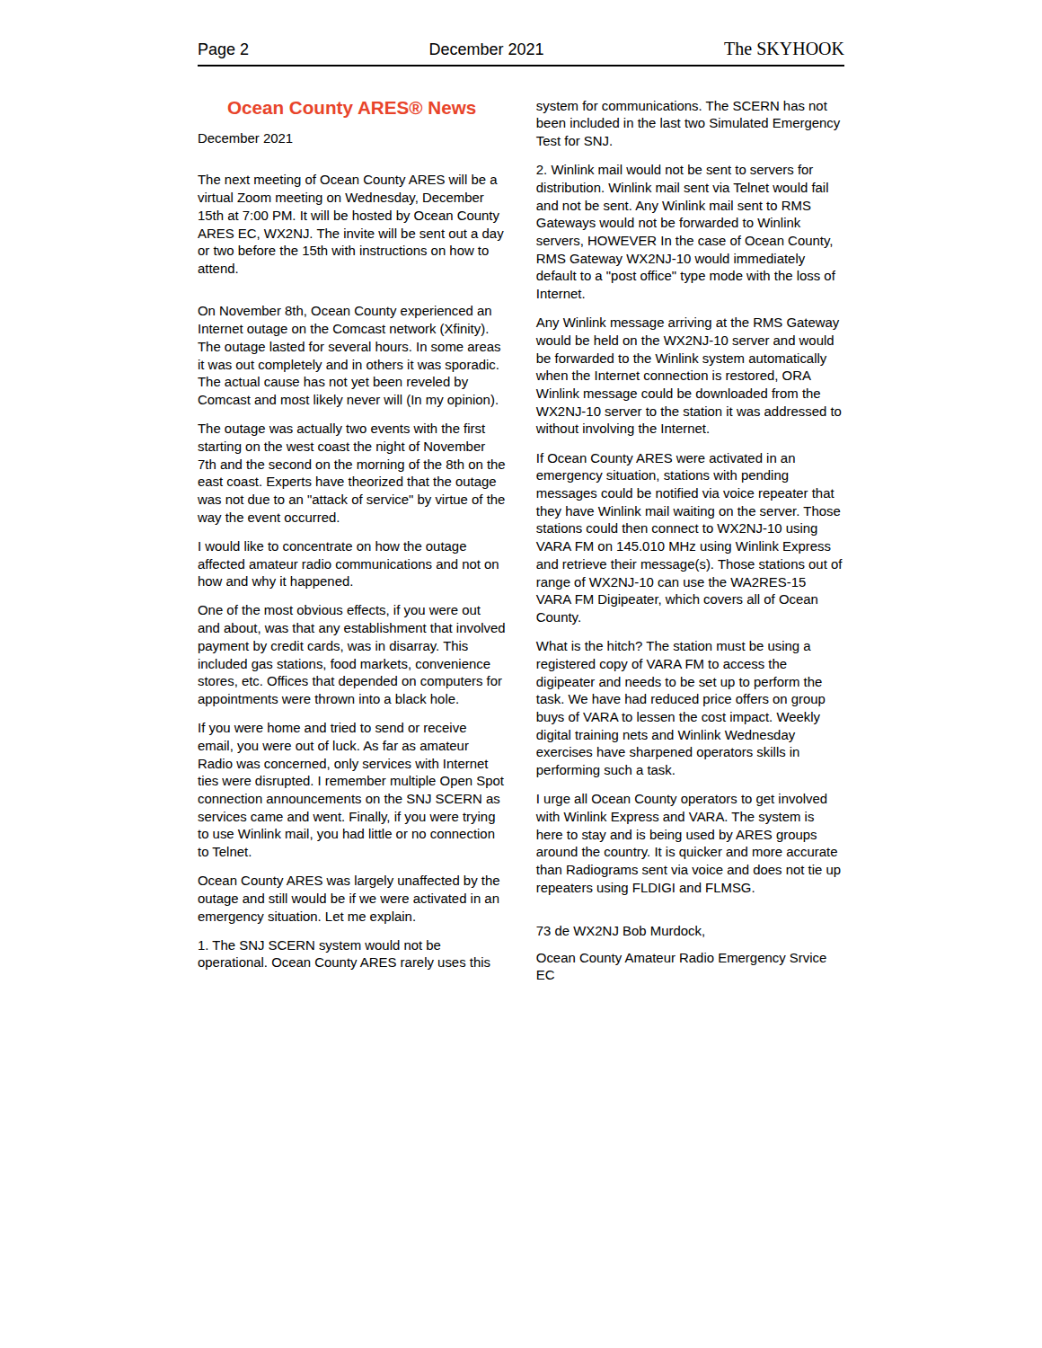Page 2 December 2021 The SKYHOOK
Ocean County ARES® News
December 2021
The next meeting of Ocean County ARES will be a virtual Zoom meeting on Wednesday, December 15th at 7:00 PM. It will be hosted by Ocean County ARES EC, WX2NJ. The invite will be sent out a day or two before the 15th with instructions on how to attend.
On November 8th, Ocean County experienced an Internet outage on the Comcast network (Xfinity). The outage lasted for several hours. In some areas it was out completely and in others it was sporadic. The actual cause has not yet been reveled by Comcast and most likely never will (In my opinion).
The outage was actually two events with the first starting on the west coast the night of November 7th and the second on the morning of the 8th on the east coast. Experts have theorized that the outage was not due to an "attack of service" by virtue of the way the event occurred.
I would like to concentrate on how the outage affected amateur radio communications and not on how and why it happened.
One of the most obvious effects, if you were out and about, was that any establishment that involved payment by credit cards, was in disarray. This included gas stations, food markets, convenience stores, etc. Offices that depended on computers for appointments were thrown into a black hole.
If you were home and tried to send or receive email, you were out of luck. As far as amateur Radio was concerned, only services with Internet ties were disrupted. I remember multiple Open Spot connection announcements on the SNJ SCERN as services came and went. Finally, if you were trying to use Winlink mail, you had little or no connection to Telnet.
Ocean County ARES was largely unaffected by the outage and still would be if we were activated in an emergency situation. Let me explain.
1. The SNJ SCERN system would not be operational. Ocean County ARES rarely uses this system for communications. The SCERN has not been included in the last two Simulated Emergency Test for SNJ.
2. Winlink mail would not be sent to servers for distribution. Winlink mail sent via Telnet would fail and not be sent. Any Winlink mail sent to RMS Gateways would not be forwarded to Winlink servers, HOWEVER In the case of Ocean County, RMS Gateway WX2NJ-10 would immediately default to a "post office" type mode with the loss of Internet.
Any Winlink message arriving at the RMS Gateway would be held on the WX2NJ-10 server and would be forwarded to the Winlink system automatically when the Internet connection is restored, ORA Winlink message could be downloaded from the WX2NJ-10 server to the station it was addressed to without involving the Internet.
If Ocean County ARES were activated in an emergency situation, stations with pending messages could be notified via voice repeater that they have Winlink mail waiting on the server. Those stations could then connect to WX2NJ-10 using VARA FM on 145.010 MHz using Winlink Express and retrieve their message(s). Those stations out of range of WX2NJ-10 can use the WA2RES-15 VARA FM Digipeater, which covers all of Ocean County.
What is the hitch? The station must be using a registered copy of VARA FM to access the digipeater and needs to be set up to perform the task. We have had reduced price offers on group buys of VARA to lessen the cost impact. Weekly digital training nets and Winlink Wednesday exercises have sharpened operators skills in performing such a task.
I urge all Ocean County operators to get involved with Winlink Express and VARA. The system is here to stay and is being used by ARES groups around the country. It is quicker and more accurate than Radiograms sent via voice and does not tie up repeaters using FLDIGI and FLMSG.
73 de WX2NJ Bob Murdock,
Ocean County Amateur Radio Emergency Srvice EC